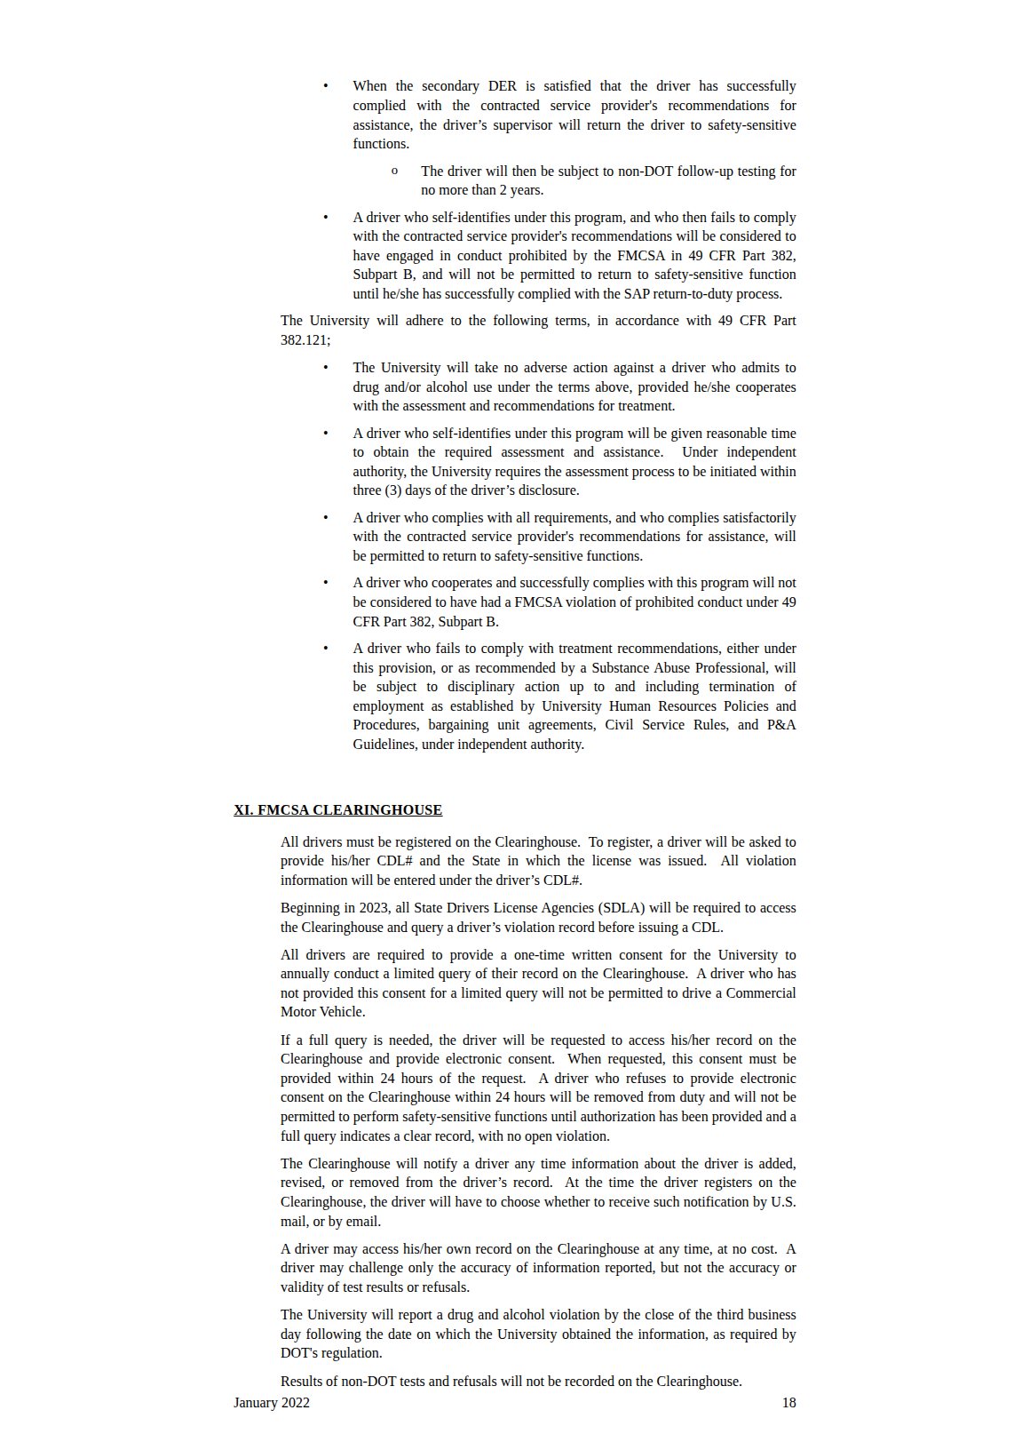When the secondary DER is satisfied that the driver has successfully complied with the contracted service provider's recommendations for assistance, the driver’s supervisor will return the driver to safety-sensitive functions.
The driver will then be subject to non-DOT follow-up testing for no more than 2 years.
A driver who self-identifies under this program, and who then fails to comply with the contracted service provider's recommendations will be considered to have engaged in conduct prohibited by the FMCSA in 49 CFR Part 382, Subpart B, and will not be permitted to return to safety-sensitive function until he/she has successfully complied with the SAP return-to-duty process.
The University will adhere to the following terms, in accordance with 49 CFR Part 382.121;
The University will take no adverse action against a driver who admits to drug and/or alcohol use under the terms above, provided he/she cooperates with the assessment and recommendations for treatment.
A driver who self-identifies under this program will be given reasonable time to obtain the required assessment and assistance. Under independent authority, the University requires the assessment process to be initiated within three (3) days of the driver’s disclosure.
A driver who complies with all requirements, and who complies satisfactorily with the contracted service provider's recommendations for assistance, will be permitted to return to safety-sensitive functions.
A driver who cooperates and successfully complies with this program will not be considered to have had a FMCSA violation of prohibited conduct under 49 CFR Part 382, Subpart B.
A driver who fails to comply with treatment recommendations, either under this provision, or as recommended by a Substance Abuse Professional, will be subject to disciplinary action up to and including termination of employment as established by University Human Resources Policies and Procedures, bargaining unit agreements, Civil Service Rules, and P&A Guidelines, under independent authority.
XI. FMCSA CLEARINGHOUSE
All drivers must be registered on the Clearinghouse. To register, a driver will be asked to provide his/her CDL# and the State in which the license was issued. All violation information will be entered under the driver’s CDL#.
Beginning in 2023, all State Drivers License Agencies (SDLA) will be required to access the Clearinghouse and query a driver’s violation record before issuing a CDL.
All drivers are required to provide a one-time written consent for the University to annually conduct a limited query of their record on the Clearinghouse. A driver who has not provided this consent for a limited query will not be permitted to drive a Commercial Motor Vehicle.
If a full query is needed, the driver will be requested to access his/her record on the Clearinghouse and provide electronic consent. When requested, this consent must be provided within 24 hours of the request. A driver who refuses to provide electronic consent on the Clearinghouse within 24 hours will be removed from duty and will not be permitted to perform safety-sensitive functions until authorization has been provided and a full query indicates a clear record, with no open violation.
The Clearinghouse will notify a driver any time information about the driver is added, revised, or removed from the driver’s record. At the time the driver registers on the Clearinghouse, the driver will have to choose whether to receive such notification by U.S. mail, or by email.
A driver may access his/her own record on the Clearinghouse at any time, at no cost. A driver may challenge only the accuracy of information reported, but not the accuracy or validity of test results or refusals.
The University will report a drug and alcohol violation by the close of the third business day following the date on which the University obtained the information, as required by DOT's regulation.
Results of non-DOT tests and refusals will not be recorded on the Clearinghouse.
January 2022 18